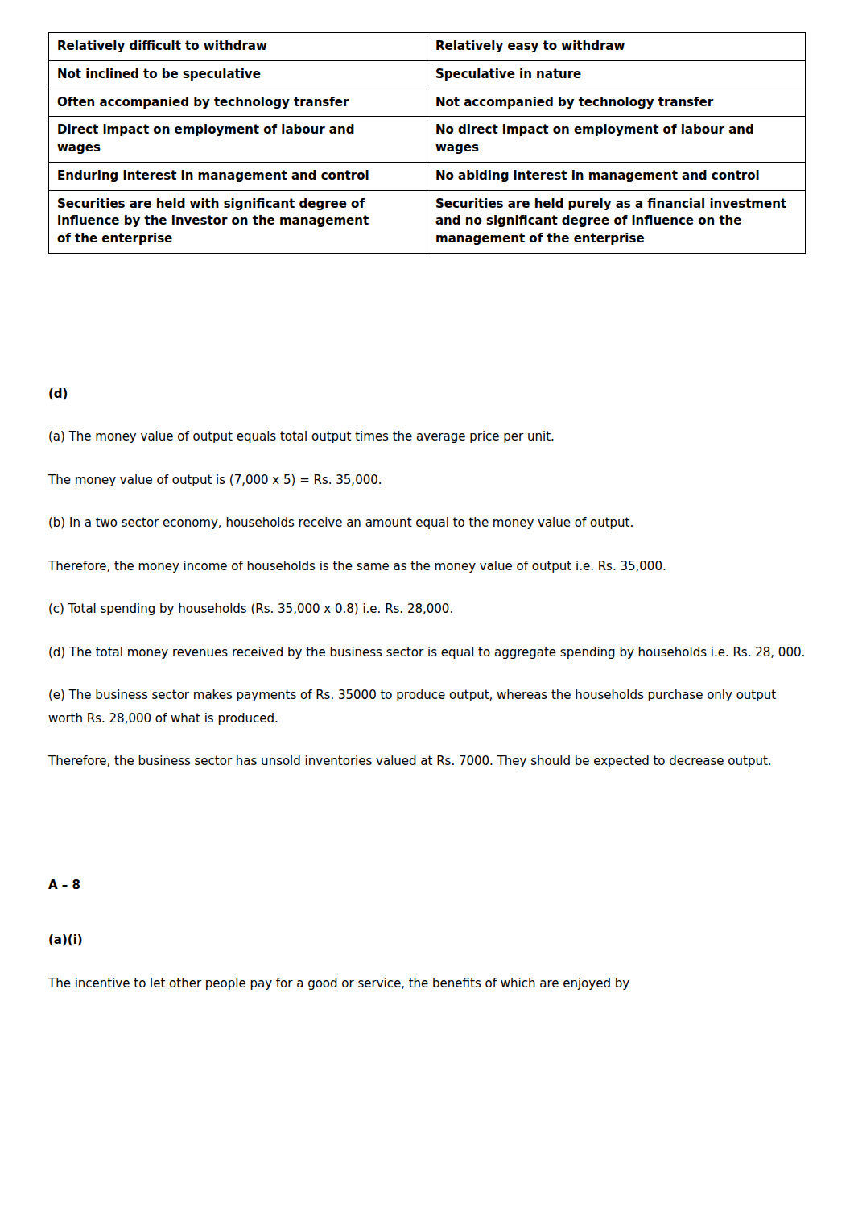| Relatively difficult to withdraw | Relatively easy to withdraw |
| Not inclined to be speculative | Speculative in nature |
| Often accompanied by technology transfer | Not accompanied by technology transfer |
| Direct impact on employment of labour and wages | No direct impact on employment of labour and wages |
| Enduring interest in management and control | No abiding interest in management and control |
| Securities are held with significant degree of influence by the investor on the management of the enterprise | Securities are held purely as a financial investment and no significant degree of influence on the management of the enterprise |
(d)
(a) The money value of output equals total output times the average price per unit.
The money value of output is (7,000 x 5) = Rs. 35,000.
(b) In a two sector economy, households receive an amount equal to the money value of output.
Therefore, the money income of households is the same as the money value of output i.e. Rs. 35,000.
(c) Total spending by households (Rs. 35,000 x 0.8) i.e. Rs. 28,000.
(d) The total money revenues received by the business sector is equal to aggregate spending by households i.e. Rs. 28, 000.
(e) The business sector makes payments of Rs. 35000 to produce output, whereas the households purchase only output worth Rs. 28,000 of what is produced.
Therefore, the business sector has unsold inventories valued at Rs. 7000. They should be expected to decrease output.
A – 8
(a)(i)
The incentive to let other people pay for a good or service, the benefits of which are enjoyed by